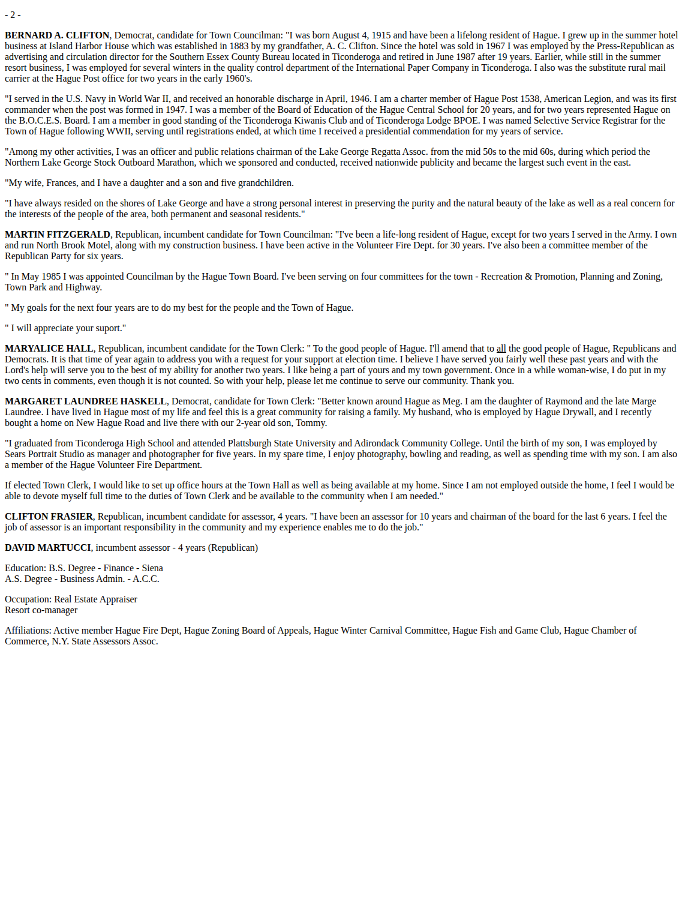- 2 -
BERNARD A. CLIFTON, Democrat, candidate for Town Councilman: "I was born August 4, 1915 and have been a lifelong resident of Hague. I grew up in the summer hotel business at Island Harbor House which was established in 1883 by my grandfather, A. C. Clifton. Since the hotel was sold in 1967 I was employed by the Press-Republican as advertising and circulation director for the Southern Essex County Bureau located in Ticonderoga and retired in June 1987 after 19 years. Earlier, while still in the summer resort business, I was employed for several winters in the quality control department of the International Paper Company in Ticonderoga. I also was the substitute rural mail carrier at the Hague Post office for two years in the early 1960's.
"I served in the U.S. Navy in World War II, and received an honorable discharge in April, 1946. I am a charter member of Hague Post 1538, American Legion, and was its first commander when the post was formed in 1947. I was a member of the Board of Education of the Hague Central School for 20 years, and for two years represented Hague on the B.O.C.E.S. Board. I am a member in good standing of the Ticonderoga Kiwanis Club and of Ticonderoga Lodge BPOE. I was named Selective Service Registrar for the Town of Hague following WWII, serving until registrations ended, at which time I received a presidential commendation for my years of service.
"Among my other activities, I was an officer and public relations chairman of the Lake George Regatta Assoc. from the mid 50s to the mid 60s, during which period the Northern Lake George Stock Outboard Marathon, which we sponsored and conducted, received nationwide publicity and became the largest such event in the east.
"My wife, Frances, and I have a daughter and a son and five grandchildren.
"I have always resided on the shores of Lake George and have a strong personal interest in preserving the purity and the natural beauty of the lake as well as a real concern for the interests of the people of the area, both permanent and seasonal residents."
MARTIN FITZGERALD, Republican, incumbent candidate for Town Councilman: "I've been a life-long resident of Hague, except for two years I served in the Army. I own and run North Brook Motel, along with my construction business. I have been active in the Volunteer Fire Dept. for 30 years. I've also been a committee member of the Republican Party for six years.
" In May 1985 I was appointed Councilman by the Hague Town Board. I've been serving on four committees for the town - Recreation & Promotion, Planning and Zoning, Town Park and Highway.
" My goals for the next four years are to do my best for the people and the Town of Hague.
" I will appreciate your suport."
MARYALICE HALL, Republican, incumbent candidate for the Town Clerk: " To the good people of Hague. I'll amend that to all the good people of Hague, Republicans and Democrats. It is that time of year again to address you with a request for your support at election time. I believe I have served you fairly well these past years and with the Lord's help will serve you to the best of my ability for another two years. I like being a part of yours and my town government. Once in a while woman-wise, I do put in my two cents in comments, even though it is not counted. So with your help, please let me continue to serve our community. Thank you.
MARGARET LAUNDREE HASKELL, Democrat, candidate for Town Clerk: "Better known around Hague as Meg. I am the daughter of Raymond and the late Marge Laundree. I have lived in Hague most of my life and feel this is a great community for raising a family. My husband, who is employed by Hague Drywall, and I recently bought a home on New Hague Road and live there with our 2-year old son, Tommy.
"I graduated from Ticonderoga High School and attended Plattsburgh State University and Adirondack Community College. Until the birth of my son, I was employed by Sears Portrait Studio as manager and photographer for five years. In my spare time, I enjoy photography, bowling and reading, as well as spending time with my son. I am also a member of the Hague Volunteer Fire Department.
If elected Town Clerk, I would like to set up office hours at the Town Hall as well as being available at my home. Since I am not employed outside the home, I feel I would be able to devote myself full time to the duties of Town Clerk and be available to the community when I am needed."
CLIFTON FRASIER, Republican, incumbent candidate for assessor, 4 years. "I have been an assessor for 10 years and chairman of the board for the last 6 years. I feel the job of assessor is an important responsibility in the community and my experience enables me to do the job."
DAVID MARTUCCI, incumbent assessor - 4 years (Republican)
Education: B.S. Degree - Finance - Siena
A.S. Degree - Business Admin. - A.C.C.
Occupation: Real Estate Appraiser
Resort co-manager
Affiliations: Active member Hague Fire Dept, Hague Zoning Board of Appeals, Hague Winter Carnival Committee, Hague Fish and Game Club, Hague Chamber of Commerce, N.Y. State Assessors Assoc.